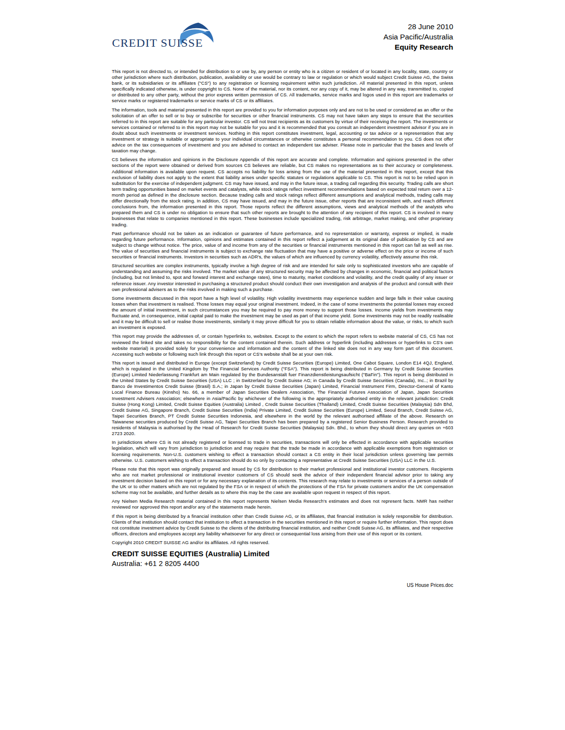CREDIT SUISSE
28 June 2010
Asia Pacific/Australia
Equity Research
This report is not directed to, or intended for distribution to or use by, any person or entity who is a citizen or resident of or located in any locality, state, country or other jurisdiction where such distribution, publication, availability or use would be contrary to law or regulation or which would subject Credit Suisse AG, the Swiss bank, or its subsidiaries or its affiliates ("CS") to any registration or licensing requirement within such jurisdiction. All material presented in this report, unless specifically indicated otherwise, is under copyright to CS. None of the material, nor its content, nor any copy of it, may be altered in any way, transmitted to, copied or distributed to any other party, without the prior express written permission of CS. All trademarks, service marks and logos used in this report are trademarks or service marks or registered trademarks or service marks of CS or its affiliates.
The information, tools and material presented in this report are provided to you for information purposes only and are not to be used or considered as an offer or the solicitation of an offer to sell or to buy or subscribe for securities or other financial instruments. CS may not have taken any steps to ensure that the securities referred to in this report are suitable for any particular investor. CS will not treat recipients as its customers by virtue of their receiving the report. The investments or services contained or referred to in this report may not be suitable for you and it is recommended that you consult an independent investment advisor if you are in doubt about such investments or investment services. Nothing in this report constitutes investment, legal, accounting or tax advice or a representation that any investment or strategy is suitable or appropriate to your individual circumstances or otherwise constitutes a personal recommendation to you. CS does not offer advice on the tax consequences of investment and you are advised to contact an independent tax adviser. Please note in particular that the bases and levels of taxation may change.
CS believes the information and opinions in the Disclosure Appendix of this report are accurate and complete. Information and opinions presented in the other sections of the report were obtained or derived from sources CS believes are reliable, but CS makes no representations as to their accuracy or completeness. Additional information is available upon request. CS accepts no liability for loss arising from the use of the material presented in this report, except that this exclusion of liability does not apply to the extent that liability arises under specific statutes or regulations applicable to CS. This report is not to be relied upon in substitution for the exercise of independent judgment. CS may have issued, and may in the future issue, a trading call regarding this security. Trading calls are short term trading opportunities based on market events and catalysts, while stock ratings reflect investment recommendations based on expected total return over a 12-month period as defined in the disclosure section. Because trading calls and stock ratings reflect different assumptions and analytical methods, trading calls may differ directionally from the stock rating. In addition, CS may have issued, and may in the future issue, other reports that are inconsistent with, and reach different conclusions from, the information presented in this report. Those reports reflect the different assumptions, views and analytical methods of the analysts who prepared them and CS is under no obligation to ensure that such other reports are brought to the attention of any recipient of this report. CS is involved in many businesses that relate to companies mentioned in this report. These businesses include specialized trading, risk arbitrage, market making, and other proprietary trading.
Past performance should not be taken as an indication or guarantee of future performance, and no representation or warranty, express or implied, is made regarding future performance. Information, opinions and estimates contained in this report reflect a judgement at its original date of publication by CS and are subject to change without notice. The price, value of and income from any of the securities or financial instruments mentioned in this report can fall as well as rise. The value of securities and financial instruments is subject to exchange rate fluctuation that may have a positive or adverse effect on the price or income of such securities or financial instruments. Investors in securities such as ADR's, the values of which are influenced by currency volatility, effectively assume this risk.
Structured securities are complex instruments, typically involve a high degree of risk and are intended for sale only to sophisticated investors who are capable of understanding and assuming the risks involved. The market value of any structured security may be affected by changes in economic, financial and political factors (including, but not limited to, spot and forward interest and exchange rates), time to maturity, market conditions and volatility, and the credit quality of any issuer or reference issuer. Any investor interested in purchasing a structured product should conduct their own investigation and analysis of the product and consult with their own professional advisers as to the risks involved in making such a purchase.
Some investments discussed in this report have a high level of volatility. High volatility investments may experience sudden and large falls in their value causing losses when that investment is realised. Those losses may equal your original investment. Indeed, in the case of some investments the potential losses may exceed the amount of initial investment, in such circumstances you may be required to pay more money to support those losses. Income yields from investments may fluctuate and, in consequence, initial capital paid to make the investment may be used as part of that income yield. Some investments may not be readily realisable and it may be difficult to sell or realise those investments, similarly it may prove difficult for you to obtain reliable information about the value, or risks, to which such an investment is exposed.
This report may provide the addresses of, or contain hyperlinks to, websites. Except to the extent to which the report refers to website material of CS, CS has not reviewed the linked site and takes no responsibility for the content contained therein. Such address or hyperlink (including addresses or hyperlinks to CS's own website material) is provided solely for your convenience and information and the content of the linked site does not in any way form part of this document. Accessing such website or following such link through this report or CS's website shall be at your own risk.
This report is issued and distributed in Europe (except Switzerland) by Credit Suisse Securities (Europe) Limited, One Cabot Square, London E14 4QJ, England, which is regulated in the United Kingdom by The Financial Services Authority ("FSA"). This report is being distributed in Germany by Credit Suisse Securities (Europe) Limited Niederlassung Frankfurt am Main regulated by the Bundesanstalt fuer Finanzdienstleistungsaufsicht ("BaFin"). This report is being distributed in the United States by Credit Suisse Securities (USA) LLC ; in Switzerland by Credit Suisse AG; in Canada by Credit Suisse Securities (Canada), Inc..; in Brazil by Banco de Investimentos Credit Suisse (Brasil) S.A.; in Japan by Credit Suisse Securities (Japan) Limited, Financial Instrument Firm, Director-General of Kanto Local Finance Bureau (Kinsho) No. 66, a member of Japan Securities Dealers Association, The Financial Futures Association of Japan, Japan Securities Investment Advisers Association; elsewhere in Asia/Pacific by whichever of the following is the appropriately authorised entity in the relevant jurisdiction: Credit Suisse (Hong Kong) Limited, Credit Suisse Equities (Australia) Limited , Credit Suisse Securities (Thailand) Limited, Credit Suisse Securities (Malaysia) Sdn Bhd, Credit Suisse AG, Singapore Branch, Credit Suisse Securities (India) Private Limited, Credit Suisse Securities (Europe) Limited, Seoul Branch, Credit Suisse AG, Taipei Securities Branch, PT Credit Suisse Securities Indonesia, and elsewhere in the world by the relevant authorised affiliate of the above. Research on Taiwanese securities produced by Credit Suisse AG, Taipei Securities Branch has been prepared by a registered Senior Business Person. Research provided to residents of Malaysia is authorised by the Head of Research for Credit Suisse Securities (Malaysia) Sdn. Bhd., to whom they should direct any queries on +603 2723 2020.
In jurisdictions where CS is not already registered or licensed to trade in securities, transactions will only be effected in accordance with applicable securities legislation, which will vary from jurisdiction to jurisdiction and may require that the trade be made in accordance with applicable exemptions from registration or licensing requirements. Non-U.S. customers wishing to effect a transaction should contact a CS entity in their local jurisdiction unless governing law permits otherwise. U.S. customers wishing to effect a transaction should do so only by contacting a representative at Credit Suisse Securities (USA) LLC in the U.S.
Please note that this report was originally prepared and issued by CS for distribution to their market professional and institutional investor customers. Recipients who are not market professional or institutional investor customers of CS should seek the advice of their independent financial advisor prior to taking any investment decision based on this report or for any necessary explanation of its contents. This research may relate to investments or services of a person outside of the UK or to other matters which are not regulated by the FSA or in respect of which the protections of the FSA for private customers and/or the UK compensation scheme may not be available, and further details as to where this may be the case are available upon request in respect of this report.
Any Nielsen Media Research material contained in this report represents Nielsen Media Research's estimates and does not represent facts. NMR has neither reviewed nor approved this report and/or any of the statements made herein.
If this report is being distributed by a financial institution other than Credit Suisse AG, or its affiliates, that financial institution is solely responsible for distribution. Clients of that institution should contact that institution to effect a transaction in the securities mentioned in this report or require further information. This report does not constitute investment advice by Credit Suisse to the clients of the distributing financial institution, and neither Credit Suisse AG, its affiliates, and their respective officers, directors and employees accept any liability whatsoever for any direct or consequential loss arising from their use of this report or its content.
Copyright 2010 CREDIT SUISSE AG and/or its affiliates. All rights reserved.
CREDIT SUISSE EQUITIES (Australia) Limited
Australia: +61 2 8205 4400
US House Prices.doc